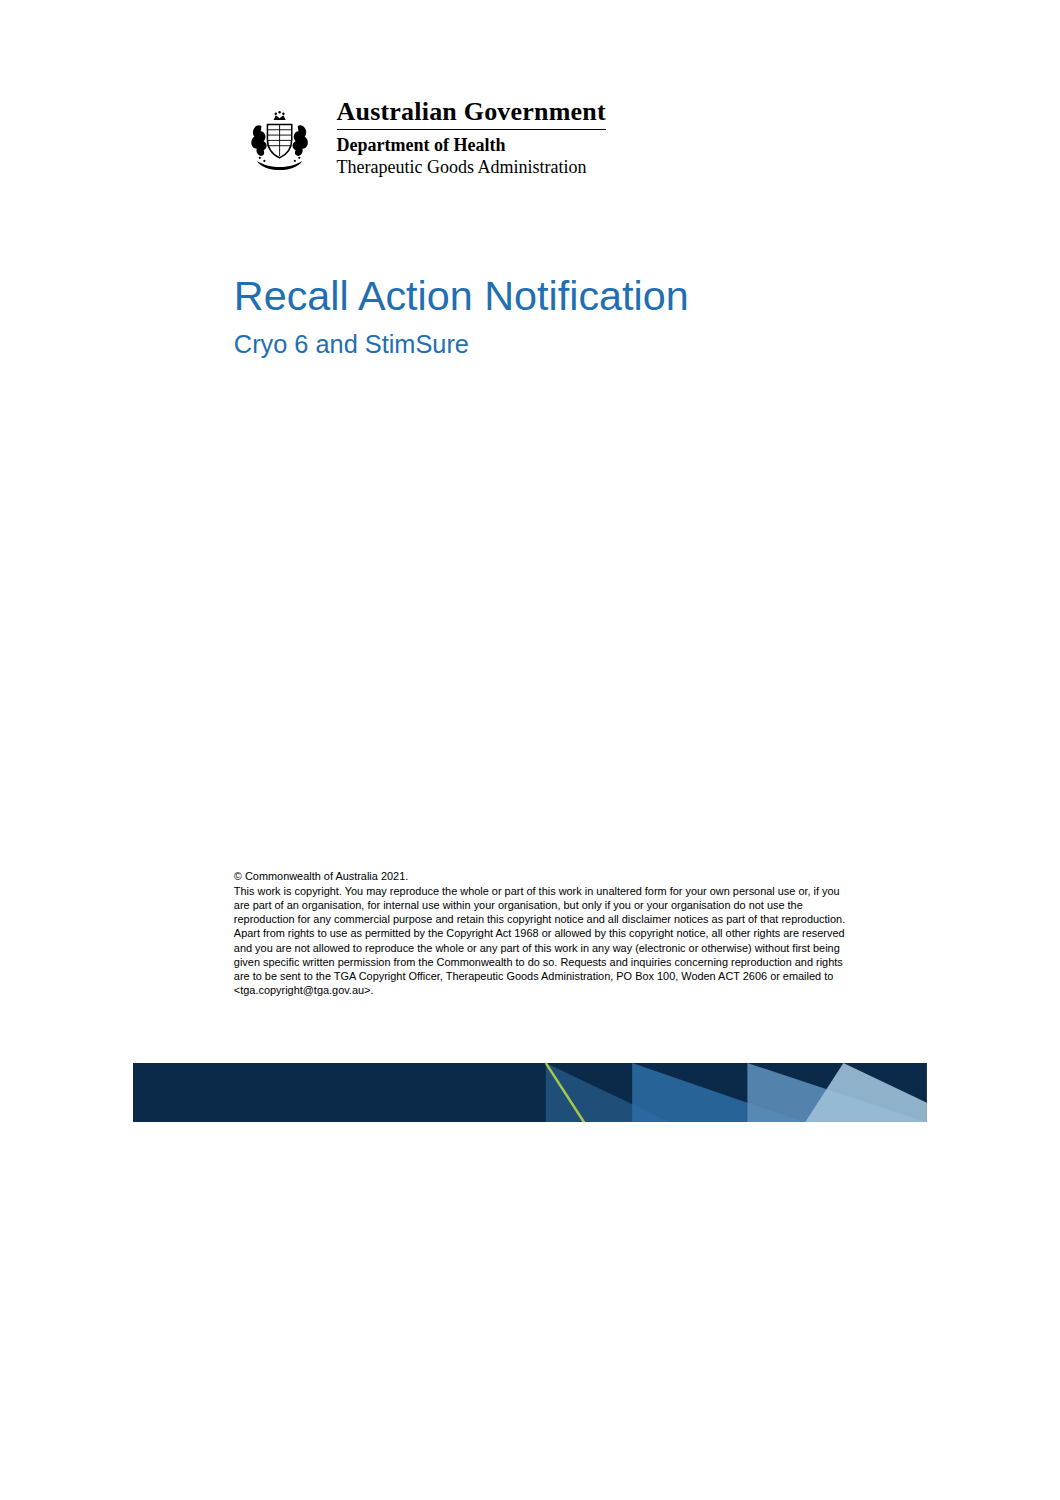Australian Government
Department of Health
Therapeutic Goods Administration
Recall Action Notification
Cryo 6 and StimSure
© Commonwealth of Australia 2021.
This work is copyright. You may reproduce the whole or part of this work in unaltered form for your own personal use or, if you are part of an organisation, for internal use within your organisation, but only if you or your organisation do not use the reproduction for any commercial purpose and retain this copyright notice and all disclaimer notices as part of that reproduction. Apart from rights to use as permitted by the Copyright Act 1968 or allowed by this copyright notice, all other rights are reserved and you are not allowed to reproduce the whole or any part of this work in any way (electronic or otherwise) without first being given specific written permission from the Commonwealth to do so. Requests and inquiries concerning reproduction and rights are to be sent to the TGA Copyright Officer, Therapeutic Goods Administration, PO Box 100, Woden ACT 2606 or emailed to <tga.copyright@tga.gov.au>.